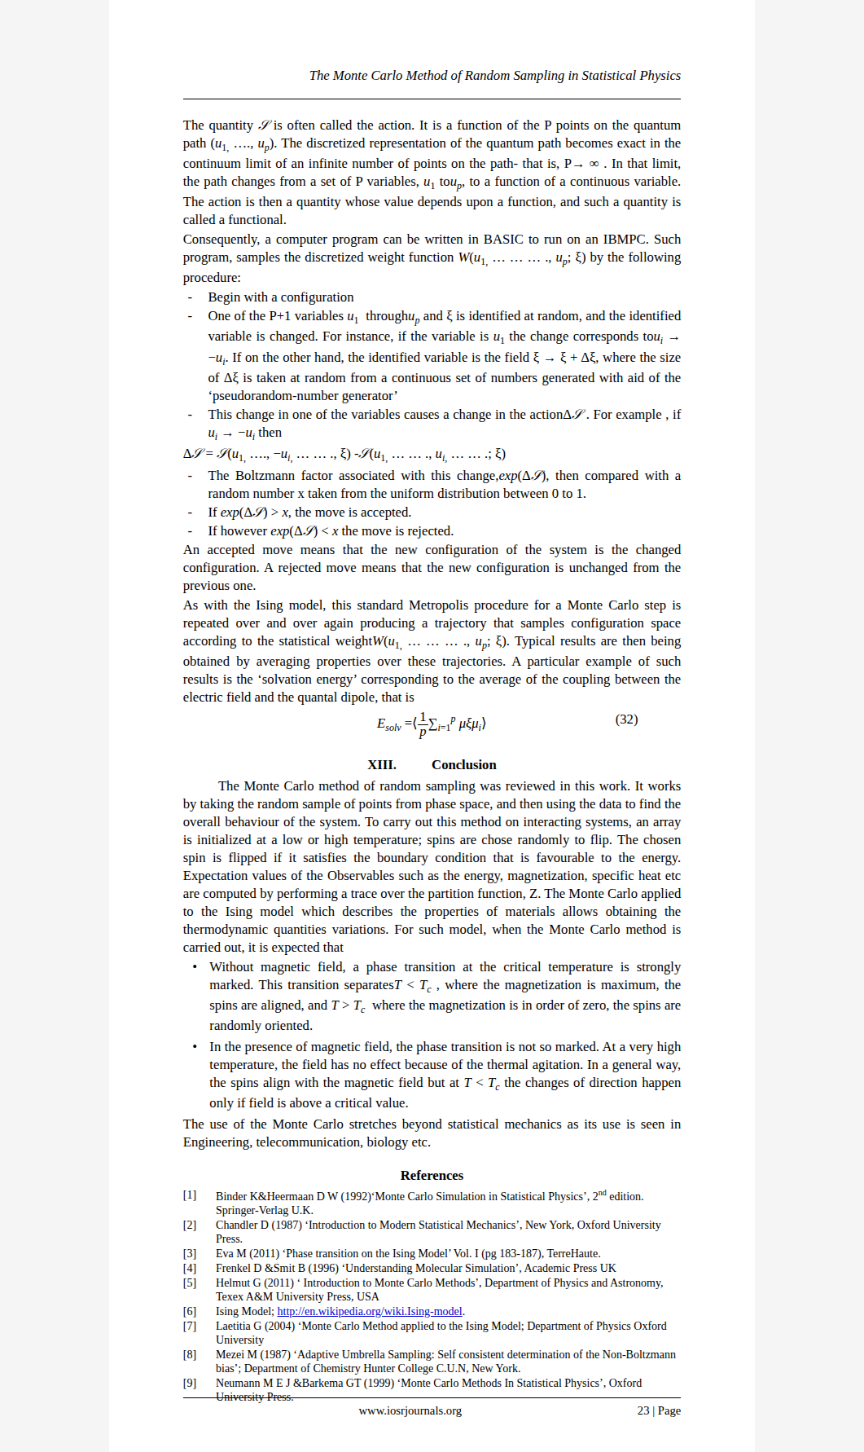The Monte Carlo Method of Random Sampling in Statistical Physics
The quantity 𝒮 is often called the action. It is a function of the P points on the quantum path (u1, …., up). The discretized representation of the quantum path becomes exact in the continuum limit of an infinite number of points on the path- that is, P→ ∞ . In that limit, the path changes from a set of P variables, u1 toup, to a function of a continuous variable. The action is then a quantity whose value depends upon a function, and such a quantity is called a functional.
Consequently, a computer program can be written in BASIC to run on an IBMPC. Such program, samples the discretized weight function W(u1, … … … ., up; ξ) by the following procedure:
Begin with a configuration
One of the P+1 variables u1 throughup and ξ is identified at random, and the identified variable is changed. For instance, if the variable is u1 the change corresponds toui → −ui. If on the other hand, the identified variable is the field ξ → ξ + Δξ, where the size of Δξ is taken at random from a continuous set of numbers generated with aid of the ‘pseudorandom-number generator’
This change in one of the variables causes a change in the actionΔ𝒮 . For example , if ui → −ui then
Δ𝒮 = 𝒮(u1, …., −ui, … … ., ξ) -𝒮(u1, … … ., ui, … … .; ξ)
The Boltzmann factor associated with this change,exp(Δ𝒮), then compared with a random number x taken from the uniform distribution between 0 to 1.
If exp(Δ𝒮) > x, the move is accepted.
If however exp(Δ𝒮) < x the move is rejected.
An accepted move means that the new configuration of the system is the changed configuration. A rejected move means that the new configuration is unchanged from the previous one.
As with the Ising model, this standard Metropolis procedure for a Monte Carlo step is repeated over and over again producing a trajectory that samples configuration space according to the statistical weightW(u1, … … … ., up; ξ). Typical results are then being obtained by averaging properties over these trajectories. A particular example of such results is the ‘solvation energy’ corresponding to the average of the coupling between the electric field and the quantal dipole, that is
Esolv =⟨1 p∑i=1p μξμi⟩ (32)
XIII. Conclusion
The Monte Carlo method of random sampling was reviewed in this work. It works by taking the random sample of points from phase space, and then using the data to find the overall behaviour of the system. To carry out this method on interacting systems, an array is initialized at a low or high temperature; spins are chose randomly to flip. The chosen spin is flipped if it satisfies the boundary condition that is favourable to the energy. Expectation values of the Observables such as the energy, magnetization, specific heat etc are computed by performing a trace over the partition function, Z. The Monte Carlo applied to the Ising model which describes the properties of materials allows obtaining the thermodynamic quantities variations. For such model, when the Monte Carlo method is carried out, it is expected that
Without magnetic field, a phase transition at the critical temperature is strongly marked. This transition separatesT < Tc , where the magnetization is maximum, the spins are aligned, and T > Tc where the magnetization is in order of zero, the spins are randomly oriented.
In the presence of magnetic field, the phase transition is not so marked. At a very high temperature, the field has no effect because of the thermal agitation. In a general way, the spins align with the magnetic field but at T < Tc the changes of direction happen only if field is above a critical value.
The use of the Monte Carlo stretches beyond statistical mechanics as its use is seen in Engineering, telecommunication, biology etc.
References
Binder K&Heermaan D W (1992)‘Monte Carlo Simulation in Statistical Physics’, 2nd edition. Springer-Verlag U.K.
Chandler D (1987) ‘Introduction to Modern Statistical Mechanics’, New York, Oxford University Press.
Eva M (2011) ‘Phase transition on the Ising Model’ Vol. I (pg 183-187), TerreHaute.
Frenkel D &Smit B (1996) ‘Understanding Molecular Simulation’, Academic Press UK
Helmut G (2011) ‘ Introduction to Monte Carlo Methods’, Department of Physics and Astronomy, Texex A&M University Press, USA
Ising Model; http://en.wikipedia.org/wiki.Ising-model.
Laetitia G (2004) ‘Monte Carlo Method applied to the Ising Model; Department of Physics Oxford University
Mezei M (1987) ‘Adaptive Umbrella Sampling: Self consistent determination of the Non-Boltzmann bias’; Department of Chemistry Hunter College C.U.N, New York.
Neumann M E J &Barkema GT (1999) ‘Monte Carlo Methods In Statistical Physics’, Oxford University Press.
www.iosrjournals.org
23 | Page